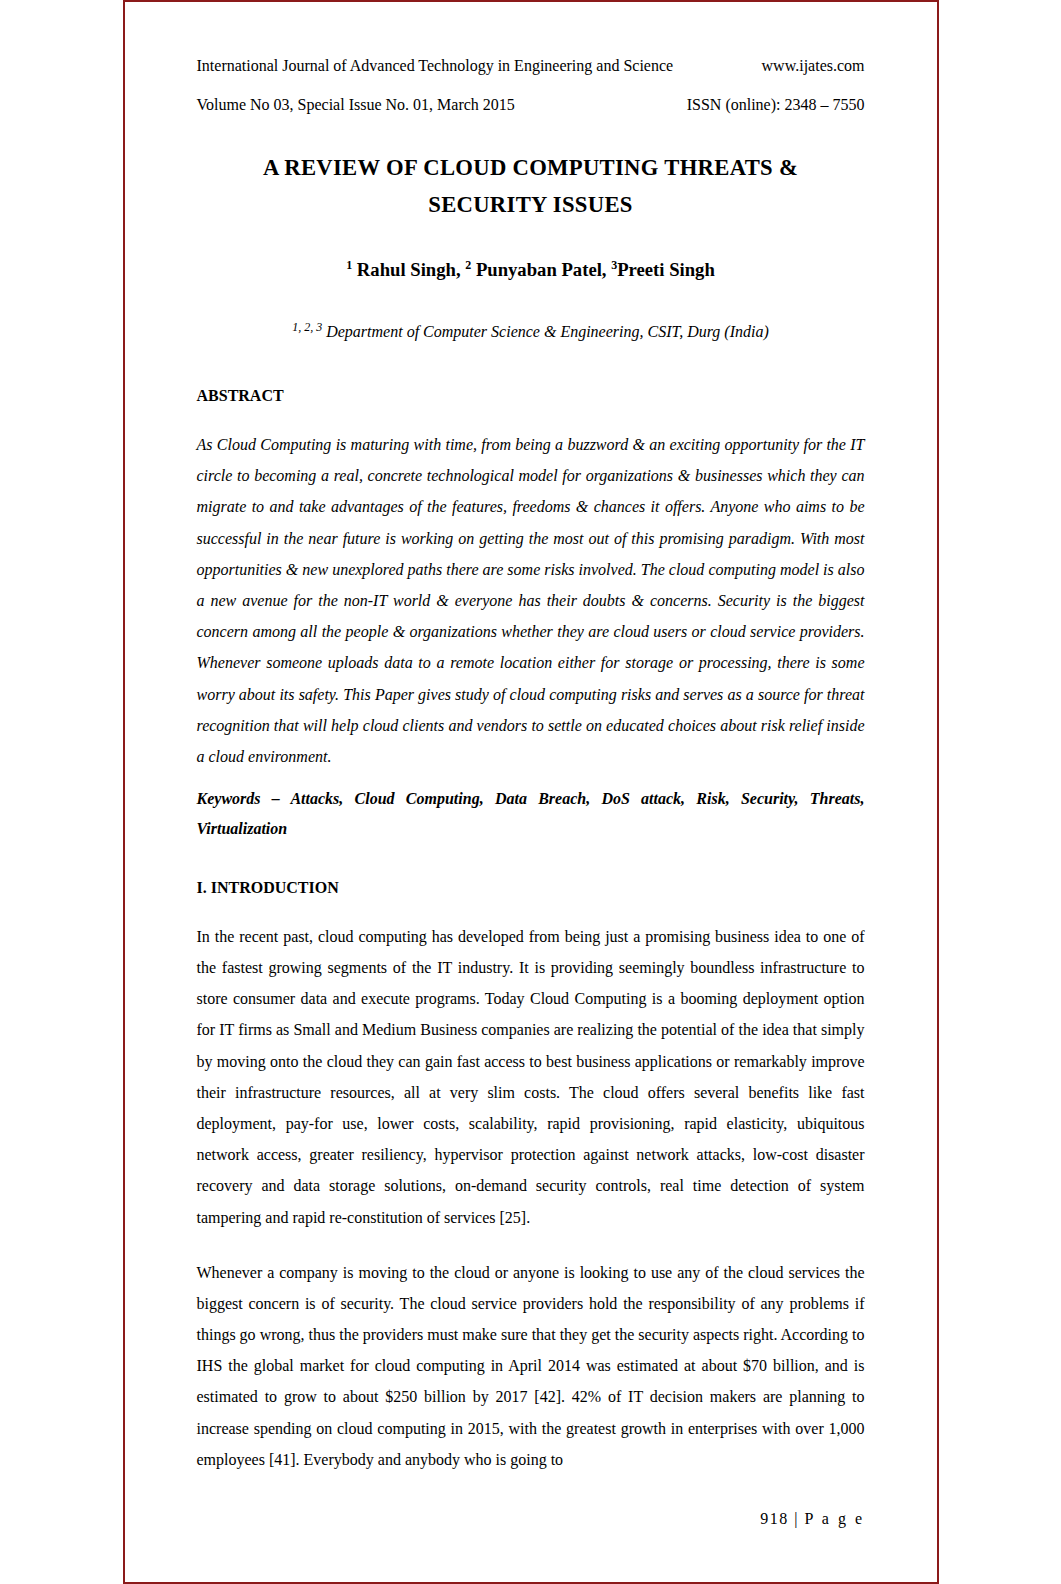International Journal of Advanced Technology in Engineering and Science
www.ijates.com
Volume No 03, Special Issue No. 01, March 2015
ISSN (online): 2348 – 7550
A REVIEW OF CLOUD COMPUTING THREATS &
SECURITY ISSUES
1 Rahul Singh, 2 Punyaban Patel, 3Preeti Singh
1, 2, 3 Department of Computer Science & Engineering, CSIT, Durg (India)
ABSTRACT
As Cloud Computing is maturing with time, from being a buzzword & an exciting opportunity for the IT circle to becoming a real, concrete technological model for organizations & businesses which they can migrate to and take advantages of the features, freedoms & chances it offers. Anyone who aims to be successful in the near future is working on getting the most out of this promising paradigm. With most opportunities & new unexplored paths there are some risks involved. The cloud computing model is also a new avenue for the non-IT world & everyone has their doubts & concerns. Security is the biggest concern among all the people & organizations whether they are cloud users or cloud service providers. Whenever someone uploads data to a remote location either for storage or processing, there is some worry about its safety. This Paper gives study of cloud computing risks and serves as a source for threat recognition that will help cloud clients and vendors to settle on educated choices about risk relief inside a cloud environment.
Keywords – Attacks, Cloud Computing, Data Breach, DoS attack, Risk, Security, Threats, Virtualization
I. INTRODUCTION
In the recent past, cloud computing has developed from being just a promising business idea to one of the fastest growing segments of the IT industry. It is providing seemingly boundless infrastructure to store consumer data and execute programs. Today Cloud Computing is a booming deployment option for IT firms as Small and Medium Business companies are realizing the potential of the idea that simply by moving onto the cloud they can gain fast access to best business applications or remarkably improve their infrastructure resources, all at very slim costs. The cloud offers several benefits like fast deployment, pay-for use, lower costs, scalability, rapid provisioning, rapid elasticity, ubiquitous network access, greater resiliency, hypervisor protection against network attacks, low-cost disaster recovery and data storage solutions, on-demand security controls, real time detection of system tampering and rapid re-constitution of services [25].
Whenever a company is moving to the cloud or anyone is looking to use any of the cloud services the biggest concern is of security. The cloud service providers hold the responsibility of any problems if things go wrong, thus the providers must make sure that they get the security aspects right. According to IHS the global market for cloud computing in April 2014 was estimated at about $70 billion, and is estimated to grow to about $250 billion by 2017 [42]. 42% of IT decision makers are planning to increase spending on cloud computing in 2015, with the greatest growth in enterprises with over 1,000 employees [41]. Everybody and anybody who is going to
918 | P a g e